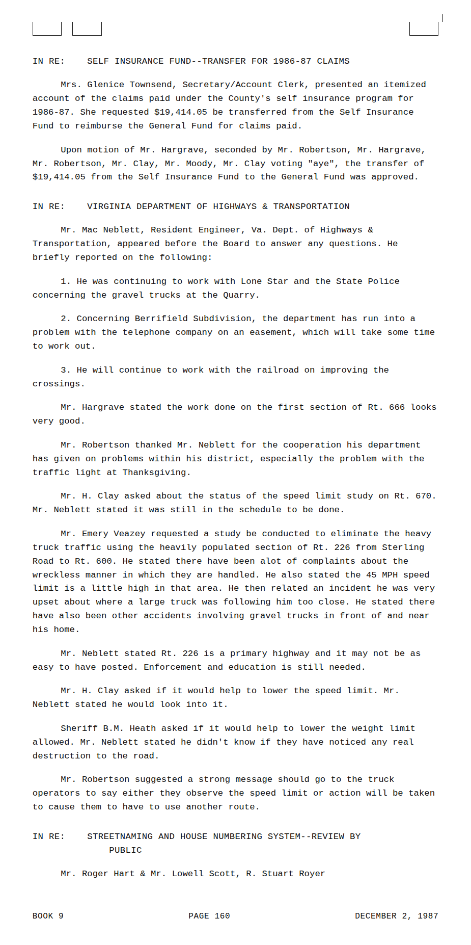IN RE: SELF INSURANCE FUND--TRANSFER FOR 1986-87 CLAIMS
Mrs. Glenice Townsend, Secretary/Account Clerk, presented an itemized account of the claims paid under the County's self insurance program for 1986-87. She requested $19,414.05 be transferred from the Self Insurance Fund to reimburse the General Fund for claims paid.
Upon motion of Mr. Hargrave, seconded by Mr. Robertson, Mr. Hargrave, Mr. Robertson, Mr. Clay, Mr. Moody, Mr. Clay voting "aye", the transfer of $19,414.05 from the Self Insurance Fund to the General Fund was approved.
IN RE: VIRGINIA DEPARTMENT OF HIGHWAYS & TRANSPORTATION
Mr. Mac Neblett, Resident Engineer, Va. Dept. of Highways & Transportation, appeared before the Board to answer any questions. He briefly reported on the following:
1. He was continuing to work with Lone Star and the State Police concerning the gravel trucks at the Quarry.
2. Concerning Berrifield Subdivision, the department has run into a problem with the telephone company on an easement, which will take some time to work out.
3. He will continue to work with the railroad on improving the crossings.
Mr. Hargrave stated the work done on the first section of Rt. 666 looks very good.
Mr. Robertson thanked Mr. Neblett for the cooperation his department has given on problems within his district, especially the problem with the traffic light at Thanksgiving.
Mr. H. Clay asked about the status of the speed limit study on Rt. 670. Mr. Neblett stated it was still in the schedule to be done.
Mr. Emery Veazey requested a study be conducted to eliminate the heavy truck traffic using the heavily populated section of Rt. 226 from Sterling Road to Rt. 600. He stated there have been alot of complaints about the wreckless manner in which they are handled. He also stated the 45 MPH speed limit is a little high in that area. He then related an incident he was very upset about where a large truck was following him too close. He stated there have also been other accidents involving gravel trucks in front of and near his home.
Mr. Neblett stated Rt. 226 is a primary highway and it may not be as easy to have posted. Enforcement and education is still needed.
Mr. H. Clay asked if it would help to lower the speed limit. Mr. Neblett stated he would look into it.
Sheriff B.M. Heath asked if it would help to lower the weight limit allowed. Mr. Neblett stated he didn't know if they have noticed any real destruction to the road.
Mr. Robertson suggested a strong message should go to the truck operators to say either they observe the speed limit or action will be taken to cause them to have to use another route.
IN RE: STREETNAMING AND HOUSE NUMBERING SYSTEM--REVIEW BY
PUBLIC
Mr. Roger Hart & Mr. Lowell Scott, R. Stuart Royer
BOOK 9 PAGE 160 DECEMBER 2, 1987